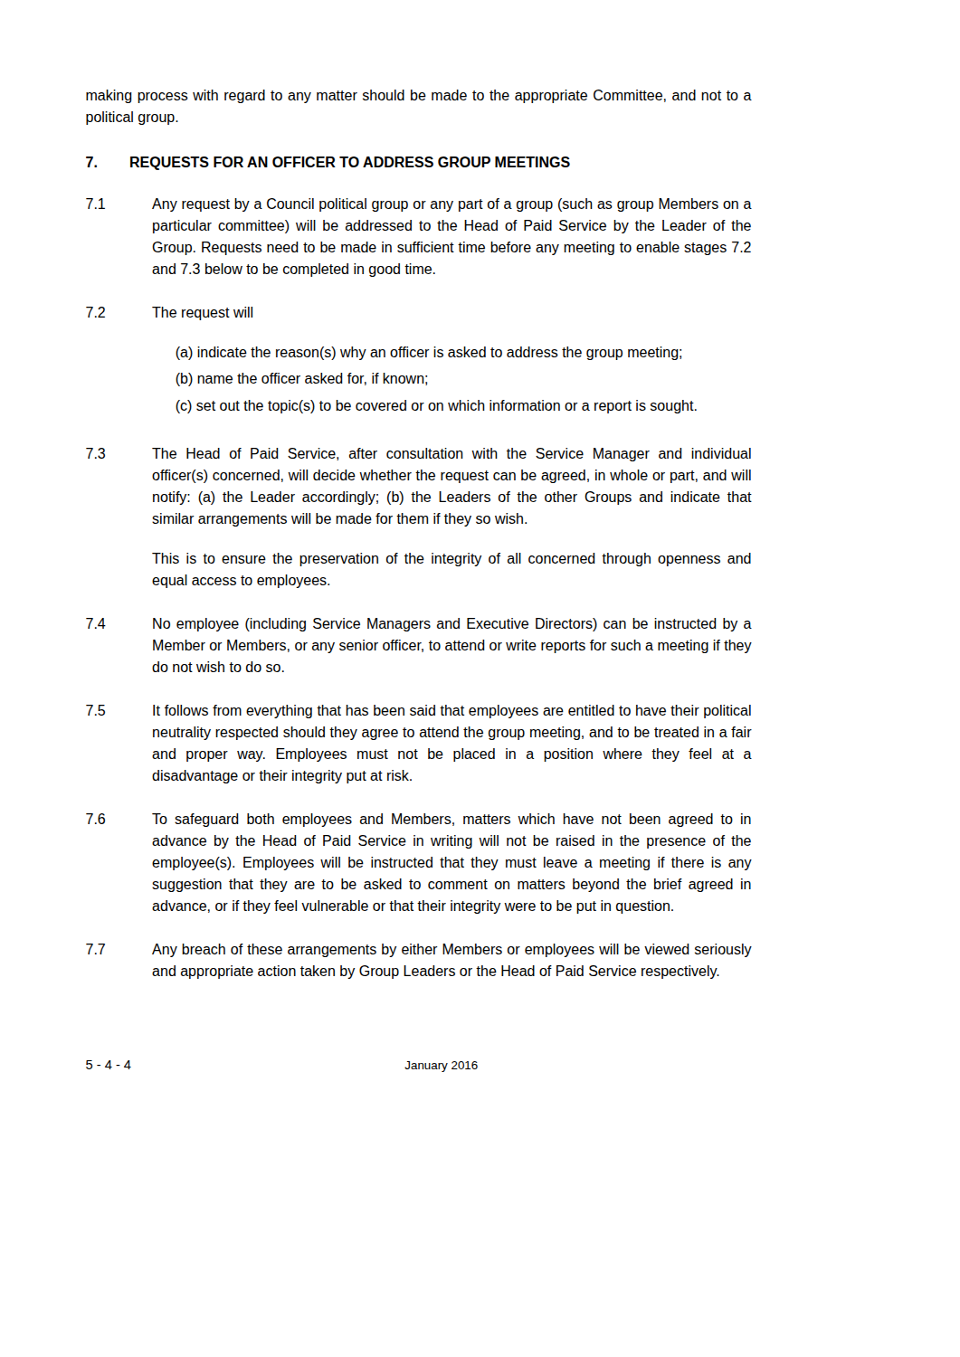making process with regard to any matter should be made to the appropriate Committee, and not to a political group.
7. Requests for an Officer to Address Group Meetings
7.1
Any request by a Council political group or any part of a group (such as group Members on a particular committee) will be addressed to the Head of Paid Service by the Leader of the Group. Requests need to be made in sufficient time before any meeting to enable stages 7.2 and 7.3 below to be completed in good time.
7.2
The request will
(a) indicate the reason(s) why an officer is asked to address the group meeting;
(b) name the officer asked for, if known;
(c) set out the topic(s) to be covered or on which information or a report is sought.
7.3
The Head of Paid Service, after consultation with the Service Manager and individual officer(s) concerned, will decide whether the request can be agreed, in whole or part, and will notify: (a) the Leader accordingly; (b) the Leaders of the other Groups and indicate that similar arrangements will be made for them if they so wish.
This is to ensure the preservation of the integrity of all concerned through openness and equal access to employees.
7.4
No employee (including Service Managers and Executive Directors) can be instructed by a Member or Members, or any senior officer, to attend or write reports for such a meeting if they do not wish to do so.
7.5
It follows from everything that has been said that employees are entitled to have their political neutrality respected should they agree to attend the group meeting, and to be treated in a fair and proper way. Employees must not be placed in a position where they feel at a disadvantage or their integrity put at risk.
7.6
To safeguard both employees and Members, matters which have not been agreed to in advance by the Head of Paid Service in writing will not be raised in the presence of the employee(s). Employees will be instructed that they must leave a meeting if there is any suggestion that they are to be asked to comment on matters beyond the brief agreed in advance, or if they feel vulnerable or that their integrity were to be put in question.
7.7
Any breach of these arrangements by either Members or employees will be viewed seriously and appropriate action taken by Group Leaders or the Head of Paid Service respectively.
5 - 4 - 4
January 2016